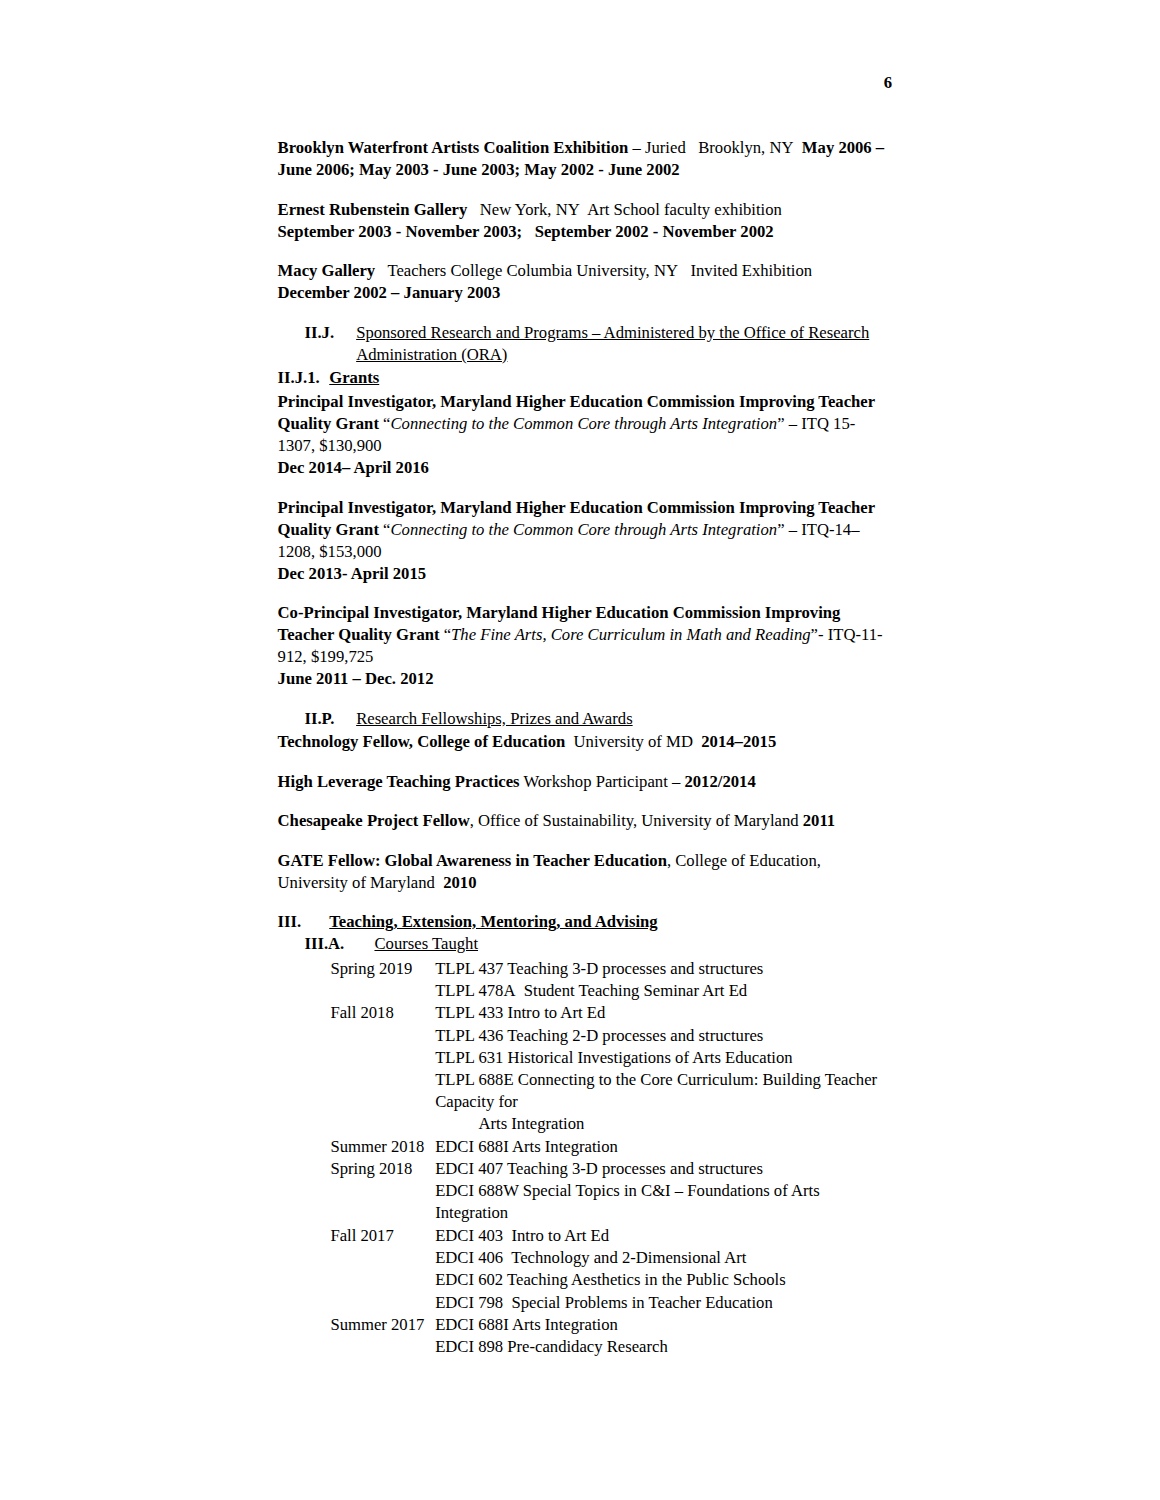6
Brooklyn Waterfront Artists Coalition Exhibition – Juried Brooklyn, NY May 2006 – June 2006; May 2003 - June 2003; May 2002 - June 2002
Ernest Rubenstein Gallery New York, NY Art School faculty exhibition
September 2003 - November 2003; September 2002 - November 2002
Macy Gallery Teachers College Columbia University, NY Invited Exhibition December 2002 – January 2003
II.J. Sponsored Research and Programs – Administered by the Office of Research Administration (ORA)
II.J.1. Grants
Principal Investigator, Maryland Higher Education Commission Improving Teacher Quality Grant “Connecting to the Common Core through Arts Integration” – ITQ 15-1307, $130,900
Dec 2014– April 2016
Principal Investigator, Maryland Higher Education Commission Improving Teacher Quality Grant “Connecting to the Common Core through Arts Integration” – ITQ-14–1208, $153,000
Dec 2013- April 2015
Co-Principal Investigator, Maryland Higher Education Commission Improving Teacher Quality Grant “The Fine Arts, Core Curriculum in Math and Reading”- ITQ-11-912, $199,725
June 2011 – Dec. 2012
II.P. Research Fellowships, Prizes and Awards
Technology Fellow, College of Education University of MD 2014–2015
High Leverage Teaching Practices Workshop Participant – 2012/2014
Chesapeake Project Fellow, Office of Sustainability, University of Maryland 2011
GATE Fellow: Global Awareness in Teacher Education, College of Education, University of Maryland 2010
III. Teaching, Extension, Mentoring, and Advising
III.A. Courses Taught
| Spring 2019 | TLPL 437 Teaching 3-D processes and structures |
| | TLPL 478A Student Teaching Seminar Art Ed |
| Fall 2018 | TLPL 433 Intro to Art Ed |
| | TLPL 436 Teaching 2-D processes and structures |
| | TLPL 631 Historical Investigations of Arts Education |
| | TLPL 688E Connecting to the Core Curriculum: Building Teacher Capacity for Arts Integration |
| Summer 2018 | EDCI 688I Arts Integration |
| Spring 2018 | EDCI 407 Teaching 3-D processes and structures |
| | EDCI 688W Special Topics in C&I – Foundations of Arts Integration |
| Fall 2017 | EDCI 403 Intro to Art Ed |
| | EDCI 406 Technology and 2-Dimensional Art |
| | EDCI 602 Teaching Aesthetics in the Public Schools |
| | EDCI 798 Special Problems in Teacher Education |
| Summer 2017 | EDCI 688I Arts Integration |
| | EDCI 898 Pre-candidacy Research |